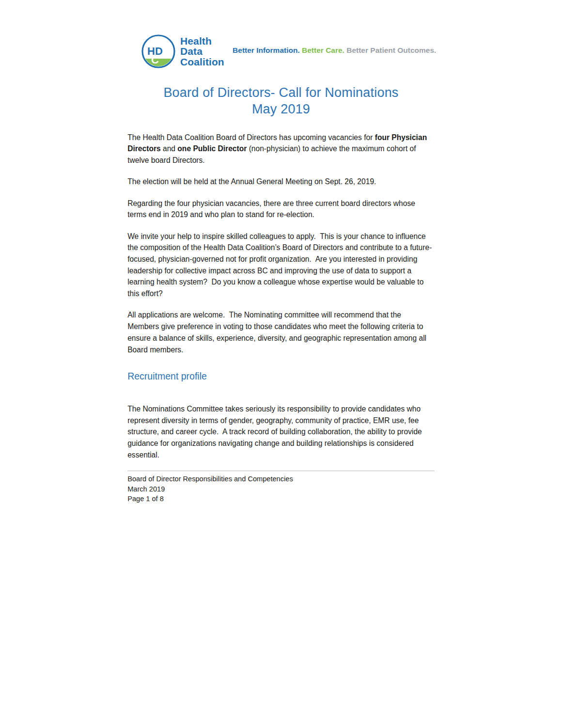H D C
Health
Data
Coalition
Better Information. Better Care. Better Patient Outcomes.
Board of Directors- Call for Nominations
May 2019
The Health Data Coalition Board of Directors has upcoming vacancies for four Physician Directors and one Public Director (non-physician) to achieve the maximum cohort of twelve board Directors.
The election will be held at the Annual General Meeting on Sept. 26, 2019.
Regarding the four physician vacancies, there are three current board directors whose terms end in 2019 and who plan to stand for re-election.
We invite your help to inspire skilled colleagues to apply. This is your chance to influence the composition of the Health Data Coalition’s Board of Directors and contribute to a future-focused, physician-governed not for profit organization. Are you interested in providing leadership for collective impact across BC and improving the use of data to support a learning health system? Do you know a colleague whose expertise would be valuable to this effort?
All applications are welcome. The Nominating committee will recommend that the Members give preference in voting to those candidates who meet the following criteria to ensure a balance of skills, experience, diversity, and geographic representation among all Board members.
Recruitment profile
The Nominations Committee takes seriously its responsibility to provide candidates who represent diversity in terms of gender, geography, community of practice, EMR use, fee structure, and career cycle. A track record of building collaboration, the ability to provide guidance for organizations navigating change and building relationships is considered essential.
Board of Director Responsibilities and Competencies
March 2019
Page 1 of 8